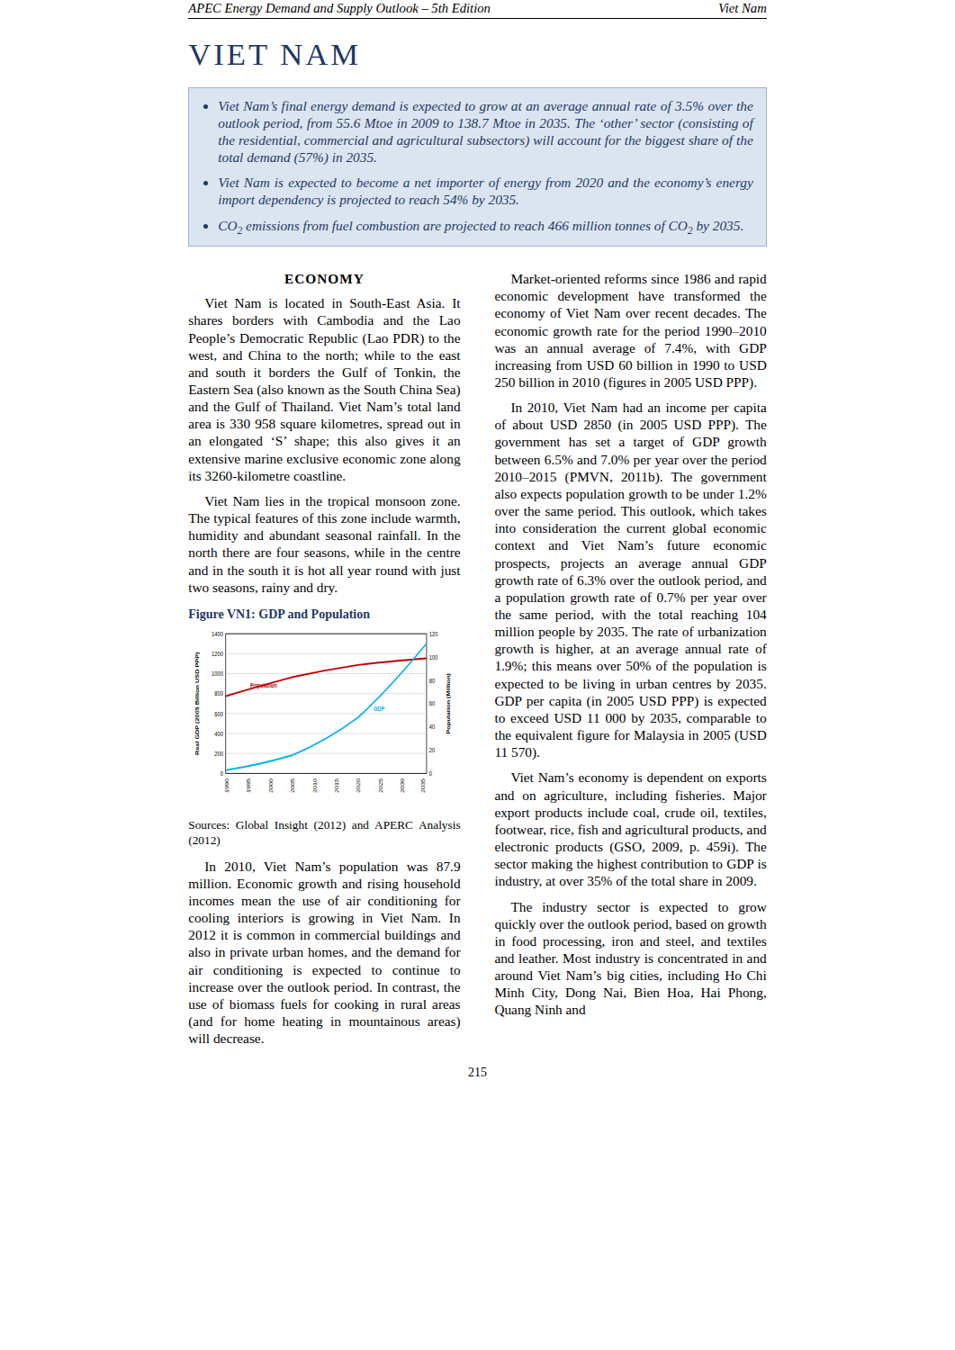APEC Energy Demand and Supply Outlook – 5th Edition Viet Nam
Viet Nam
Viet Nam’s final energy demand is expected to grow at an average annual rate of 3.5% over the outlook period, from 55.6 Mtoe in 2009 to 138.7 Mtoe in 2035. The ‘other’ sector (consisting of the residential, commercial and agricultural subsectors) will account for the biggest share of the total demand (57%) in 2035.
Viet Nam is expected to become a net importer of energy from 2020 and the economy’s energy import dependency is projected to reach 54% by 2035.
CO2 emissions from fuel combustion are projected to reach 466 million tonnes of CO2 by 2035.
Economy
Viet Nam is located in South-East Asia. It shares borders with Cambodia and the Lao People’s Democratic Republic (Lao PDR) to the west, and China to the north; while to the east and south it borders the Gulf of Tonkin, the Eastern Sea (also known as the South China Sea) and the Gulf of Thailand. Viet Nam’s total land area is 330 958 square kilometres, spread out in an elongated ‘S’ shape; this also gives it an extensive marine exclusive economic zone along its 3260-kilometre coastline.
Viet Nam lies in the tropical monsoon zone. The typical features of this zone include warmth, humidity and abundant seasonal rainfall. In the north there are four seasons, while in the centre and in the south it is hot all year round with just two seasons, rainy and dry.
Figure VN1: GDP and Population
1400 1200 1000 800 600 400 200 0 120 100 80 60 40 20 0 Real GDP (2005 Billion USD PPP) Population (Million) 1990 1995 2000 2005 2010 2015 2020 2025 2030 2035 Population GDP
Sources: Global Insight (2012) and APERC Analysis (2012)
In 2010, Viet Nam’s population was 87.9 million. Economic growth and rising household incomes mean the use of air conditioning for cooling interiors is growing in Viet Nam. In 2012 it is common in commercial buildings and also in private urban homes, and the demand for air conditioning is expected to continue to increase over the outlook period. In contrast, the use of biomass fuels for cooking in rural areas (and for home heating in mountainous areas) will decrease.
Market-oriented reforms since 1986 and rapid economic development have transformed the economy of Viet Nam over recent decades. The economic growth rate for the period 1990–2010 was an annual average of 7.4%, with GDP increasing from USD 60 billion in 1990 to USD 250 billion in 2010 (figures in 2005 USD PPP).
In 2010, Viet Nam had an income per capita of about USD 2850 (in 2005 USD PPP). The government has set a target of GDP growth between 6.5% and 7.0% per year over the period 2010–2015 (PMVN, 2011b). The government also expects population growth to be under 1.2% over the same period. This outlook, which takes into consideration the current global economic context and Viet Nam’s future economic prospects, projects an average annual GDP growth rate of 6.3% over the outlook period, and a population growth rate of 0.7% per year over the same period, with the total reaching 104 million people by 2035. The rate of urbanization growth is higher, at an average annual rate of 1.9%; this means over 50% of the population is expected to be living in urban centres by 2035. GDP per capita (in 2005 USD PPP) is expected to exceed USD 11 000 by 2035, comparable to the equivalent figure for Malaysia in 2005 (USD 11 570).
Viet Nam’s economy is dependent on exports and on agriculture, including fisheries. Major export products include coal, crude oil, textiles, footwear, rice, fish and agricultural products, and electronic products (GSO, 2009, p. 459i). The sector making the highest contribution to GDP is industry, at over 35% of the total share in 2009.
The industry sector is expected to grow quickly over the outlook period, based on growth in food processing, iron and steel, and textiles and leather. Most industry is concentrated in and around Viet Nam’s big cities, including Ho Chi Minh City, Dong Nai, Bien Hoa, Hai Phong, Quang Ninh and
215